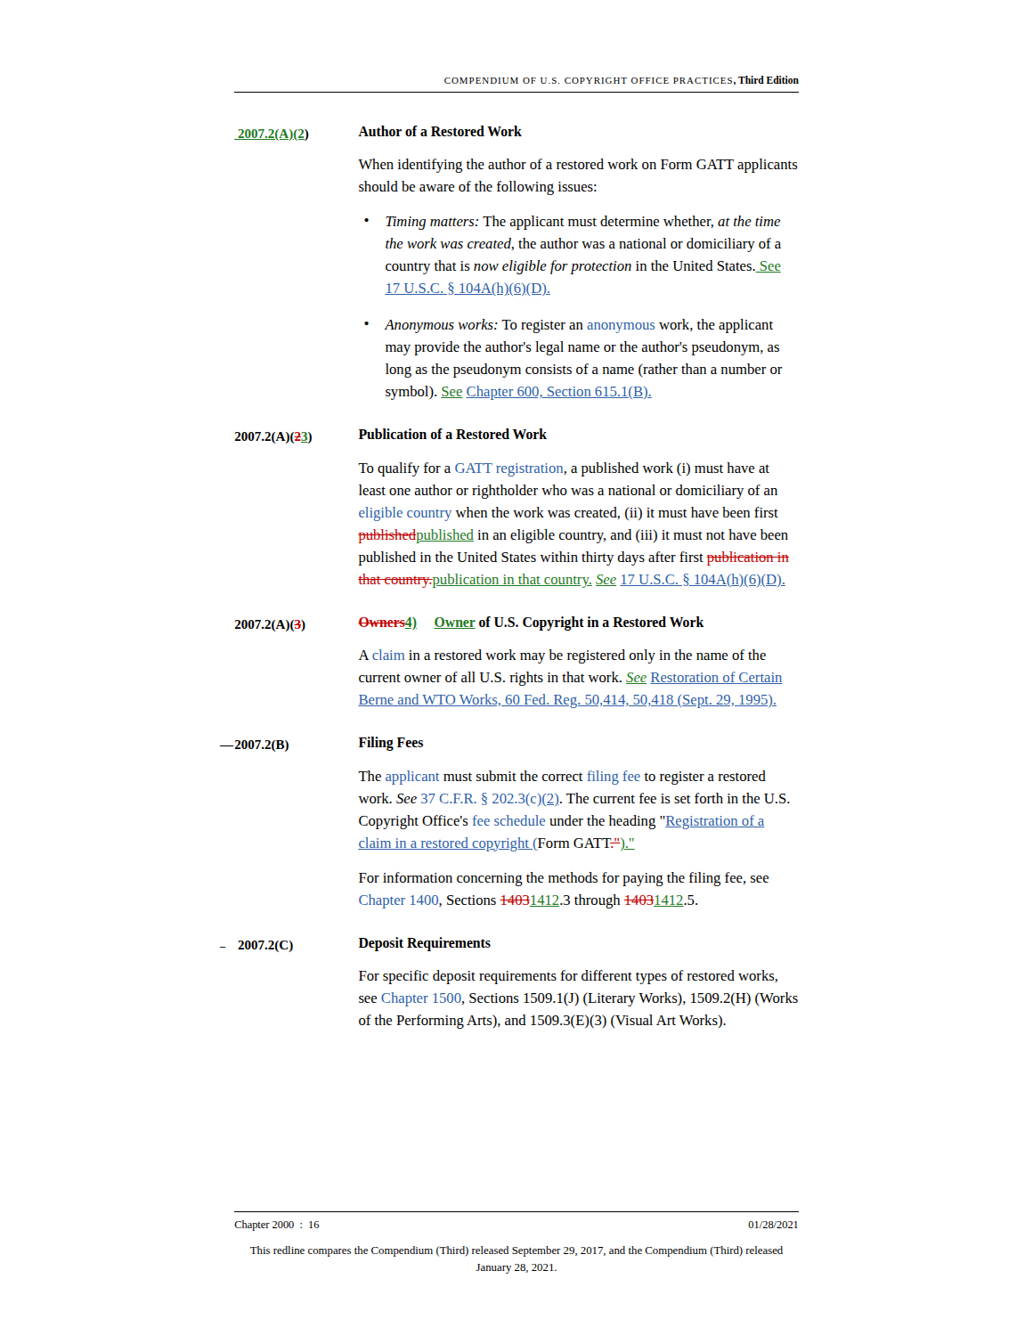Compendium of U.S. Copyright Office Practices, Third Edition
2007.2(A)(2)
Author of a Restored Work
When identifying the author of a restored work on Form GATT applicants should be aware of the following issues:
Timing matters: The applicant must determine whether, at the time the work was created, the author was a national or domiciliary of a country that is now eligible for protection in the United States. See 17 U.S.C. § 104A(h)(6)(D).
Anonymous works: To register an anonymous work, the applicant may provide the author's legal name or the author's pseudonym, as long as the pseudonym consists of a name (rather than a number or symbol). See Chapter 600, Section 615.1(B).
2007.2(A)(23)
Publication of a Restored Work
To qualify for a GATT registration, a published work (i) must have at least one author or rightholder who was a national or domiciliary of an eligible country when the work was created, (ii) it must have been first published published in an eligible country, and (iii) it must not have been published in the United States within thirty days after first publication in that country. publication in that country. See 17 U.S.C. § 104A(h)(6)(D).
2007.2(A)(3)
Owners 4) Owner of U.S. Copyright in a Restored Work
A claim in a restored work may be registered only in the name of the current owner of all U.S. rights in that work. See Restoration of Certain Berne and WTO Works, 60 Fed. Reg. 50,414, 50,418 (Sept. 29, 1995).
—2007.2(B)
Filing Fees
The applicant must submit the correct filing fee to register a restored work. See 37 C.F.R. § 202.3(c)(2). The current fee is set forth in the U.S. Copyright Office's fee schedule under the heading "Registration of a claim in a restored copyright (Form GATT.")."
For information concerning the methods for paying the filing fee, see Chapter 1400, Sections 14031412.3 through 14031412.5.
– 2007.2(C)
Deposit Requirements
For specific deposit requirements for different types of restored works, see Chapter 1500, Sections 1509.1(J) (Literary Works), 1509.2(H) (Works of the Performing Arts), and 1509.3(E)(3) (Visual Art Works).
Chapter 2000 : 16
01/28/2021
This redline compares the Compendium (Third) released September 29, 2017, and the Compendium (Third) released January 28, 2021.